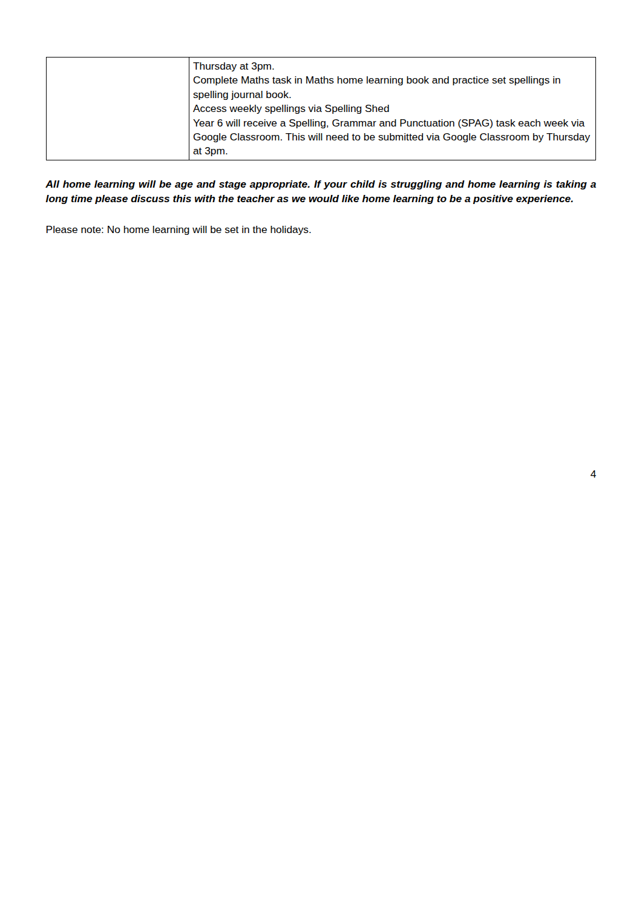| | Thursday at 3pm. Complete Maths task in Maths home learning book and practice set spellings in spelling journal book. Access weekly spellings via Spelling Shed Year 6 will receive a Spelling, Grammar and Punctuation (SPAG) task each week via Google Classroom. This will need to be submitted via Google Classroom by Thursday at 3pm. |
All home learning will be age and stage appropriate. If your child is struggling and home learning is taking a long time please discuss this with the teacher as we would like home learning to be a positive experience.
Please note: No home learning will be set in the holidays.
4